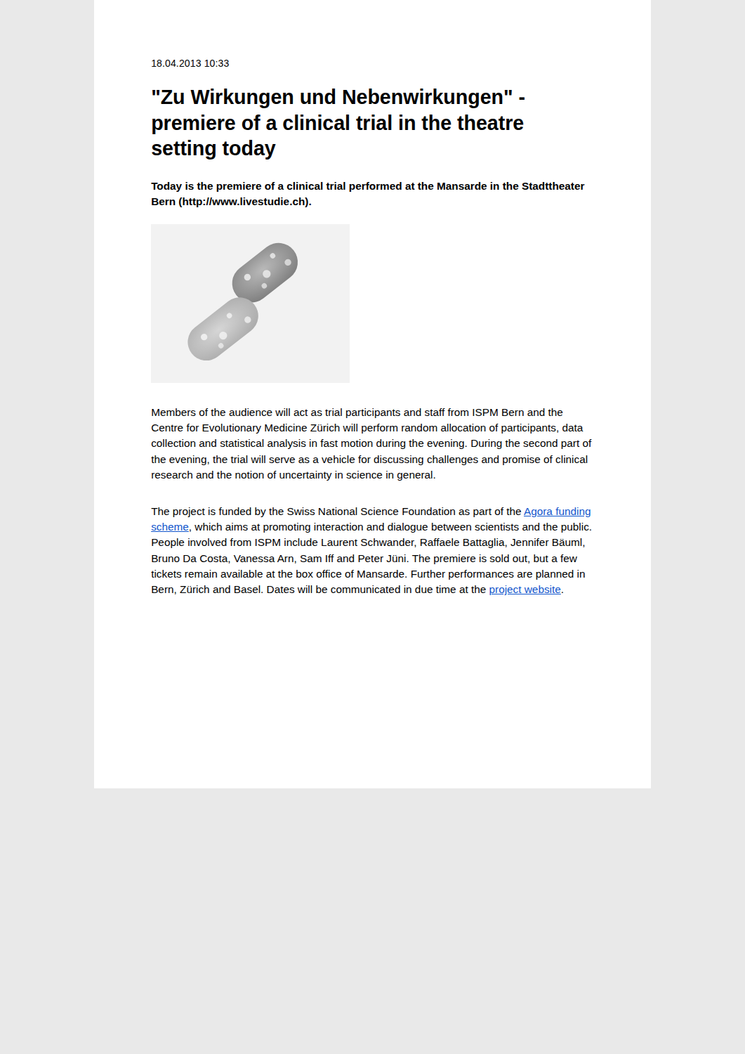18.04.2013 10:33
"Zu Wirkungen und Nebenwirkungen" - premiere of a clinical trial in the theatre setting today
Today is the premiere of a clinical trial performed at the Mansarde in the Stadttheater Bern (http://www.livestudie.ch).
Members of the audience will act as trial participants and staff from ISPM Bern and the Centre for Evolutionary Medicine Zürich will perform random allocation of participants, data collection and statistical analysis in fast motion during the evening. During the second part of the evening, the trial will serve as a vehicle for discussing challenges and promise of clinical research and the notion of uncertainty in science in general.
The project is funded by the Swiss National Science Foundation as part of the Agora funding scheme, which aims at promoting interaction and dialogue between scientists and the public. People involved from ISPM include Laurent Schwander, Raffaele Battaglia, Jennifer Bäuml, Bruno Da Costa, Vanessa Arn, Sam Iff and Peter Jüni. The premiere is sold out, but a few tickets remain available at the box office of Mansarde. Further performances are planned in Bern, Zürich and Basel. Dates will be communicated in due time at the project website.